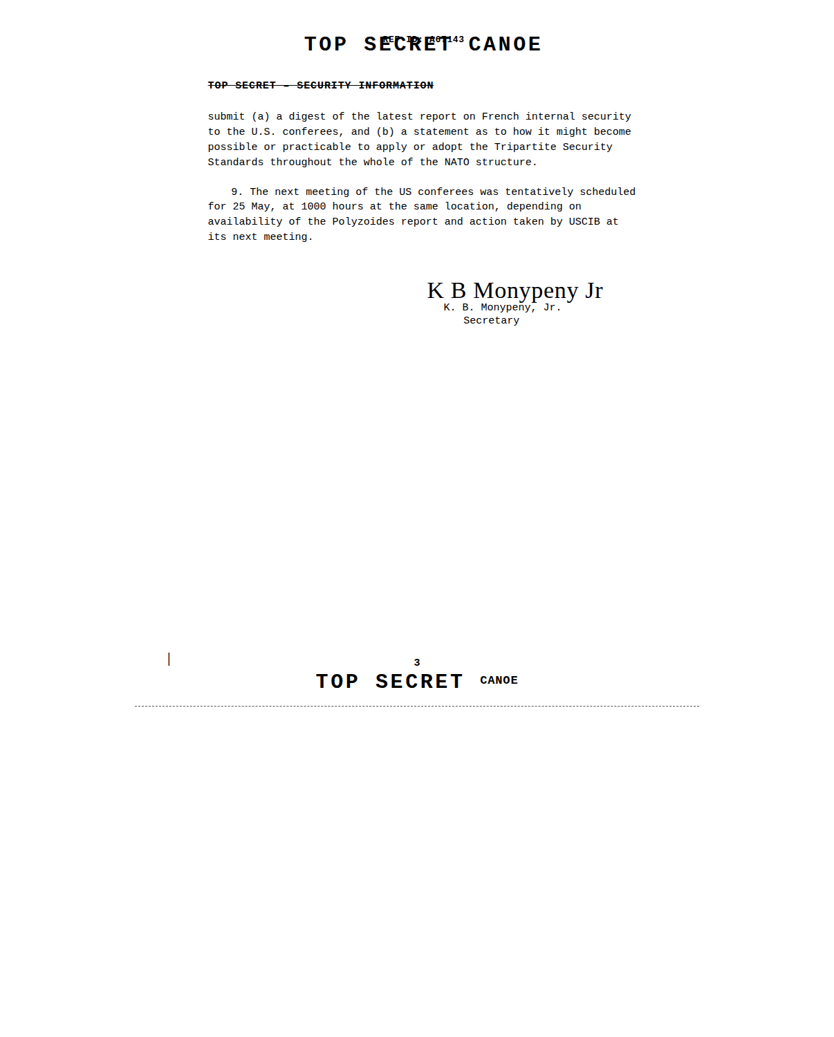TOP SECRET CANOE REF ID: A67143
TOP SECRET – SECURITY INFORMATION
submit (a) a digest of the latest report on French internal security to the U.S. conferees, and (b) a statement as to how it might become possible or practicable to apply or adopt the Tripartite Security Standards throughout the whole of the NATO structure.
9. The next meeting of the US conferees was tentatively scheduled for 25 May, at 1000 hours at the same location, depending on availability of the Polyzoides report and action taken by USCIB at its next meeting.
K B Monypeny Jr
K. B. Monypeny, Jr.
Secretary
|
3
TOP SECRET CANOE